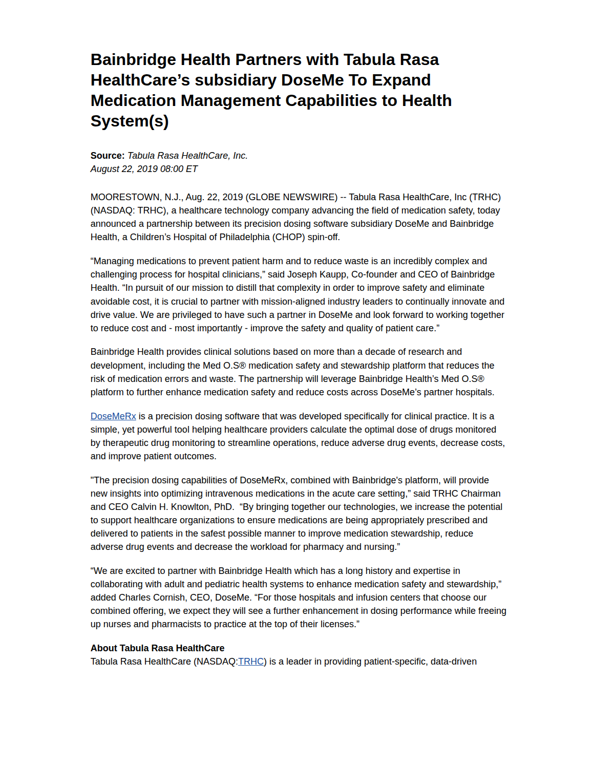Bainbridge Health Partners with Tabula Rasa HealthCare’s subsidiary DoseMe To Expand Medication Management Capabilities to Health System(s)
Source: Tabula Rasa HealthCare, Inc.
August 22, 2019 08:00 ET
MOORESTOWN, N.J., Aug. 22, 2019 (GLOBE NEWSWIRE) -- Tabula Rasa HealthCare, Inc (TRHC) (NASDAQ: TRHC), a healthcare technology company advancing the field of medication safety, today announced a partnership between its precision dosing software subsidiary DoseMe and Bainbridge Health, a Children’s Hospital of Philadelphia (CHOP) spin-off.
“Managing medications to prevent patient harm and to reduce waste is an incredibly complex and challenging process for hospital clinicians,” said Joseph Kaupp, Co-founder and CEO of Bainbridge Health. “In pursuit of our mission to distill that complexity in order to improve safety and eliminate avoidable cost, it is crucial to partner with mission-aligned industry leaders to continually innovate and drive value. We are privileged to have such a partner in DoseMe and look forward to working together to reduce cost and - most importantly - improve the safety and quality of patient care.”
Bainbridge Health provides clinical solutions based on more than a decade of research and development, including the Med O.S® medication safety and stewardship platform that reduces the risk of medication errors and waste. The partnership will leverage Bainbridge Health’s Med O.S® platform to further enhance medication safety and reduce costs across DoseMe’s partner hospitals.
DoseMeRx is a precision dosing software that was developed specifically for clinical practice. It is a simple, yet powerful tool helping healthcare providers calculate the optimal dose of drugs monitored by therapeutic drug monitoring to streamline operations, reduce adverse drug events, decrease costs, and improve patient outcomes.
"The precision dosing capabilities of DoseMeRx, combined with Bainbridge's platform, will provide new insights into optimizing intravenous medications in the acute care setting,” said TRHC Chairman and CEO Calvin H. Knowlton, PhD. “By bringing together our technologies, we increase the potential to support healthcare organizations to ensure medications are being appropriately prescribed and delivered to patients in the safest possible manner to improve medication stewardship, reduce adverse drug events and decrease the workload for pharmacy and nursing.”
“We are excited to partner with Bainbridge Health which has a long history and expertise in collaborating with adult and pediatric health systems to enhance medication safety and stewardship,” added Charles Cornish, CEO, DoseMe. “For those hospitals and infusion centers that choose our combined offering, we expect they will see a further enhancement in dosing performance while freeing up nurses and pharmacists to practice at the top of their licenses.”
About Tabula Rasa HealthCare
Tabula Rasa HealthCare (NASDAQ:TRHC) is a leader in providing patient-specific, data-driven